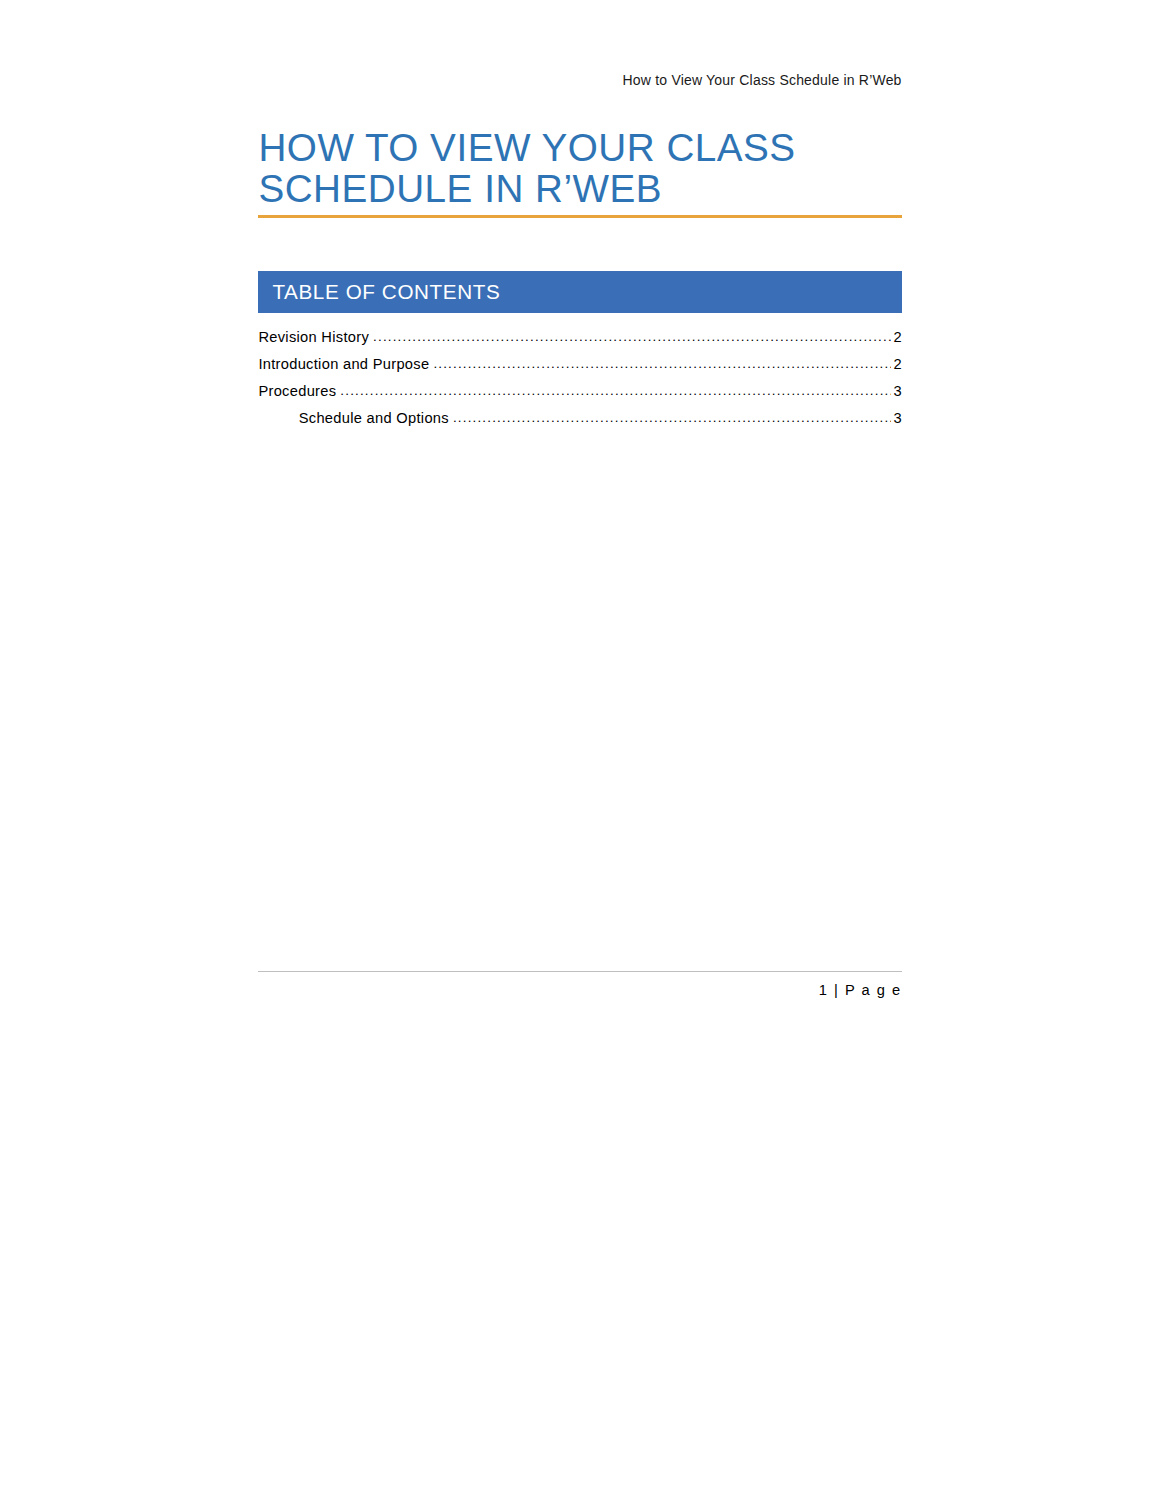How to View Your Class Schedule in R’Web
How to View Your Class Schedule in R’Web
Table of Contents
Revision History ........................................................................................................................................................................................... 2
Introduction and Purpose ........................................................................................................................................................................................... 2
Procedures ........................................................................................................................................................................................... 3
Schedule and Options ........................................................................................................................................................................................... 3
1 | P a g e